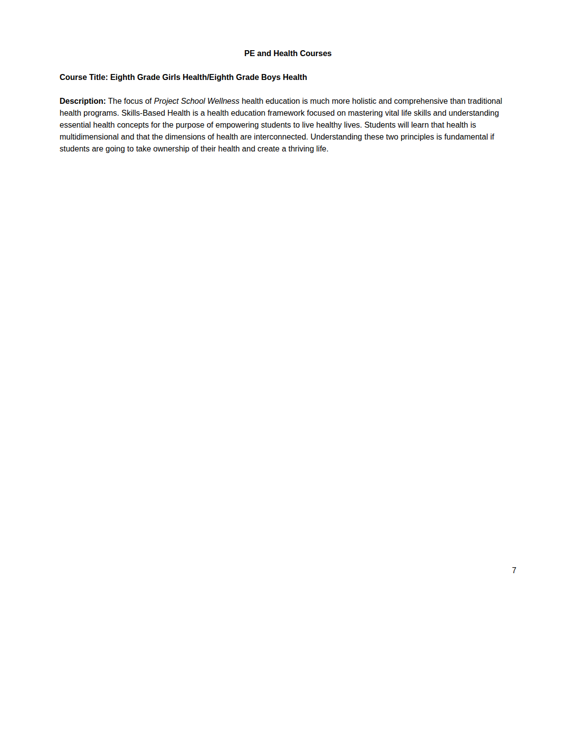PE and Health Courses
Course Title: Eighth Grade Girls Health/Eighth Grade Boys Health
Description: The focus of Project School Wellness health education is much more holistic and comprehensive than traditional health programs. Skills-Based Health is a health education framework focused on mastering vital life skills and understanding essential health concepts for the purpose of empowering students to live healthy lives. Students will learn that health is multidimensional and that the dimensions of health are interconnected. Understanding these two principles is fundamental if students are going to take ownership of their health and create a thriving life.
7